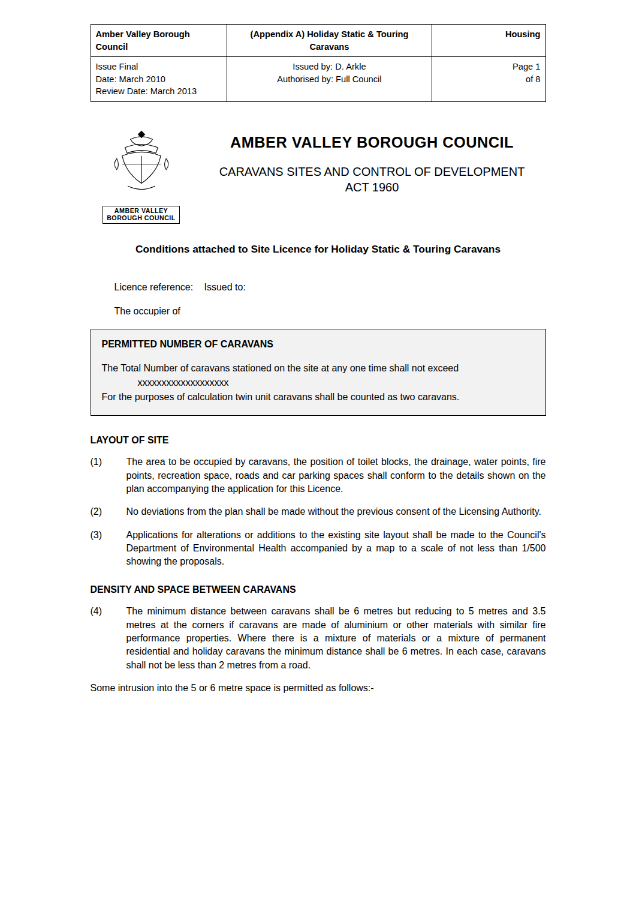| Amber Valley Borough Council | (Appendix A) Holiday Static & Touring Caravans | Housing |
| Issue Final Date: March 2010 Review Date: March 2013 | Issued by: D. Arkle Authorised by: Full Council | Page 1 of 8 |
AMBER VALLEY
BOROUGH COUNCIL
AMBER VALLEY BOROUGH COUNCIL
CARAVANS SITES AND CONTROL OF DEVELOPMENT
ACT 1960
Conditions attached to Site Licence for Holiday Static & Touring Caravans
Licence reference: Issued to:
The occupier of
PERMITTED NUMBER OF CARAVANS
The Total Number of caravans stationed on the site at any one time shall not exceed xxxxxxxxxxxxxxxxxxx For the purposes of calculation twin unit caravans shall be counted as two caravans.
LAYOUT OF SITE
(1)
The area to be occupied by caravans, the position of toilet blocks, the drainage, water points, fire points, recreation space, roads and car parking spaces shall conform to the details shown on the plan accompanying the application for this Licence.
(2)
No deviations from the plan shall be made without the previous consent of the Licensing Authority.
(3)
Applications for alterations or additions to the existing site layout shall be made to the Council's Department of Environmental Health accompanied by a map to a scale of not less than 1/500 showing the proposals.
DENSITY AND SPACE BETWEEN CARAVANS
(4)
The minimum distance between caravans shall be 6 metres but reducing to 5 metres and 3.5 metres at the corners if caravans are made of aluminium or other materials with similar fire performance properties. Where there is a mixture of materials or a mixture of permanent residential and holiday caravans the minimum distance shall be 6 metres. In each case, caravans shall not be less than 2 metres from a road.
Some intrusion into the 5 or 6 metre space is permitted as follows:-